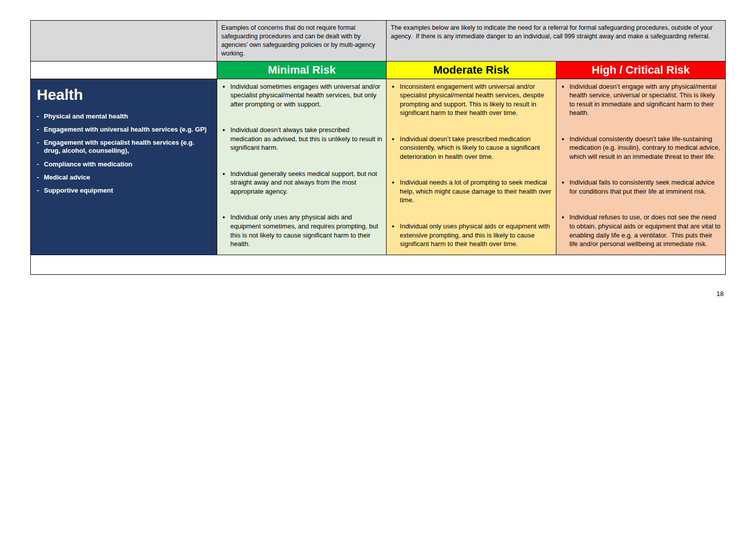| | Examples of concerns that do not require formal safeguarding procedures and can be dealt with by agencies’ own safeguarding policies or by multi-agency working. | The examples below are likely to indicate the need for a referral for formal safeguarding procedures, outside of your agency. If there is any immediate danger to an individual, call 999 straight away and make a safeguarding referral. |
| | Minimal Risk | Moderate Risk | High / Critical Risk |
| Health Physical and mental health Engagement with universal health services (e.g. GP) Engagement with specialist health services (e.g. drug, alcohol, counselling), Compliance with medication Medical advice Supportive equipment | Individual sometimes engages with universal and/or specialist physical/mental health services, but only after prompting or with support. Individual doesn’t always take prescribed medication as advised, but this is unlikely to result in significant harm. Individual generally seeks medical support, but not straight away and not always from the most appropriate agency. Individual only uses any physical aids and equipment sometimes, and requires prompting, but this is not likely to cause significant harm to their health. | Inconsistent engagement with universal and/or specialist physical/mental health services, despite prompting and support. This is likely to result in significant harm to their health over time. Individual doesn’t take prescribed medication consistently, which is likely to cause a significant deterioration in health over time. Individual needs a lot of prompting to seek medical help, which might cause damage to their health over time. Individual only uses physical aids or equipment with extensive prompting, and this is likely to cause significant harm to their health over time. | Individual doesn’t engage with any physical/mental health service, universal or specialist. This is likely to result in immediate and significant harm to their health. Individual consistently doesn’t take life-sustaining medication (e.g. insulin), contrary to medical advice, which will result in an immediate threat to their life. Individual fails to consistently seek medical advice for conditions that put their life at imminent risk. Individual refuses to use, or does not see the need to obtain, physical aids or equipment that are vital to enabling daily life e.g. a ventilator. This puts their life and/or personal wellbeing at immediate risk. |
18